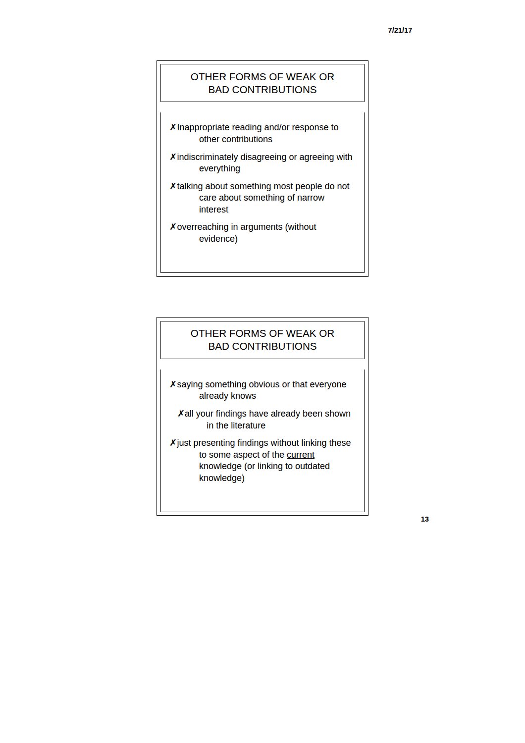7/21/17
OTHER FORMS OF WEAK OR
BAD CONTRIBUTIONS
✗Inappropriate reading and/or response to other contributions
✗indiscriminately disagreeing or agreeing with everything
✗talking about something most people do not care about something of narrow interest
✗overreaching in arguments (without evidence)
OTHER FORMS OF WEAK OR
BAD CONTRIBUTIONS
✗saying something obvious or that everyone already knows
✗all your findings have already been shown in the literature
✗just presenting findings without linking these to some aspect of the current knowledge (or linking to outdated knowledge)
13